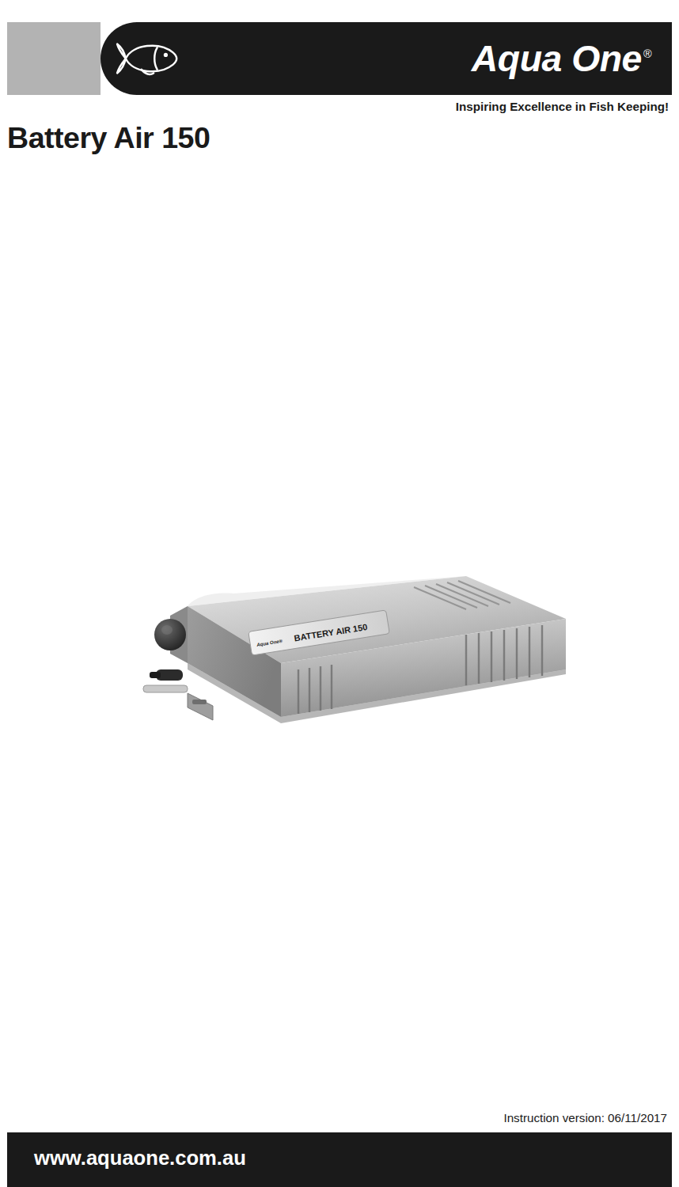Aqua One®
Inspiring Excellence in Fish Keeping!
Battery Air 150
Aqua One® BATTERY AIR 150
Aqua One Battery Air 150 air pump
Instruction version: 06/11/2017
www.aquaone.com.au